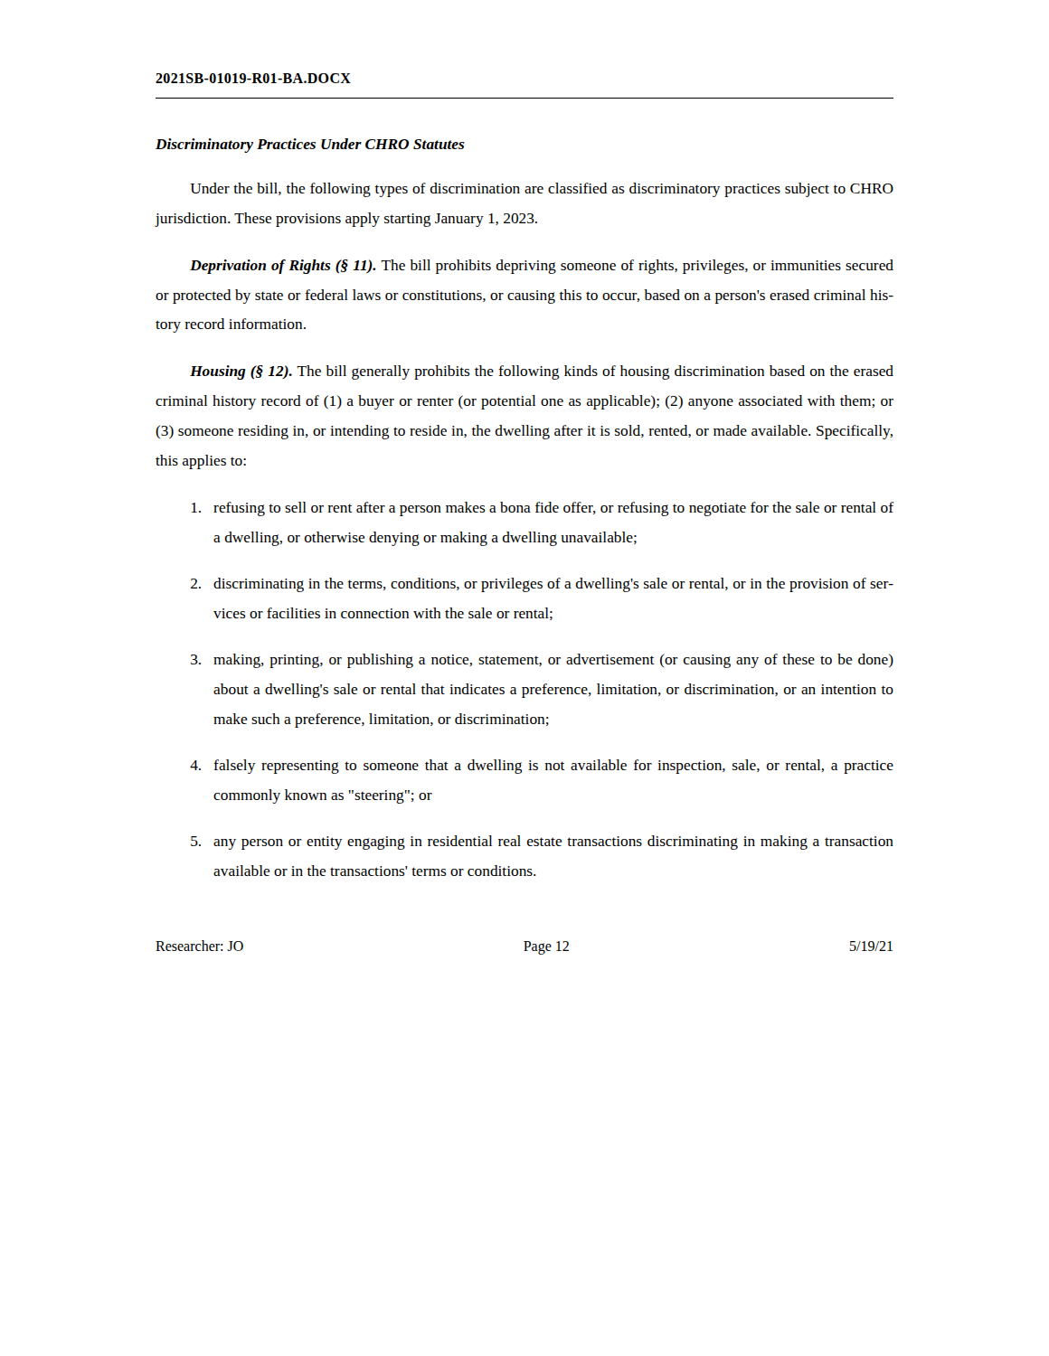2021SB-01019-R01-BA.DOCX
Discriminatory Practices Under CHRO Statutes
Under the bill, the following types of discrimination are classified as discriminatory practices subject to CHRO jurisdiction. These provisions apply starting January 1, 2023.
Deprivation of Rights (§ 11). The bill prohibits depriving someone of rights, privileges, or immunities secured or protected by state or federal laws or constitutions, or causing this to occur, based on a person's erased criminal history record information.
Housing (§ 12). The bill generally prohibits the following kinds of housing discrimination based on the erased criminal history record of (1) a buyer or renter (or potential one as applicable); (2) anyone associated with them; or (3) someone residing in, or intending to reside in, the dwelling after it is sold, rented, or made available. Specifically, this applies to:
refusing to sell or rent after a person makes a bona fide offer, or refusing to negotiate for the sale or rental of a dwelling, or otherwise denying or making a dwelling unavailable;
discriminating in the terms, conditions, or privileges of a dwelling's sale or rental, or in the provision of services or facilities in connection with the sale or rental;
making, printing, or publishing a notice, statement, or advertisement (or causing any of these to be done) about a dwelling's sale or rental that indicates a preference, limitation, or discrimination, or an intention to make such a preference, limitation, or discrimination;
falsely representing to someone that a dwelling is not available for inspection, sale, or rental, a practice commonly known as "steering"; or
any person or entity engaging in residential real estate transactions discriminating in making a transaction available or in the transactions' terms or conditions.
Researcher: JO Page 12 5/19/21